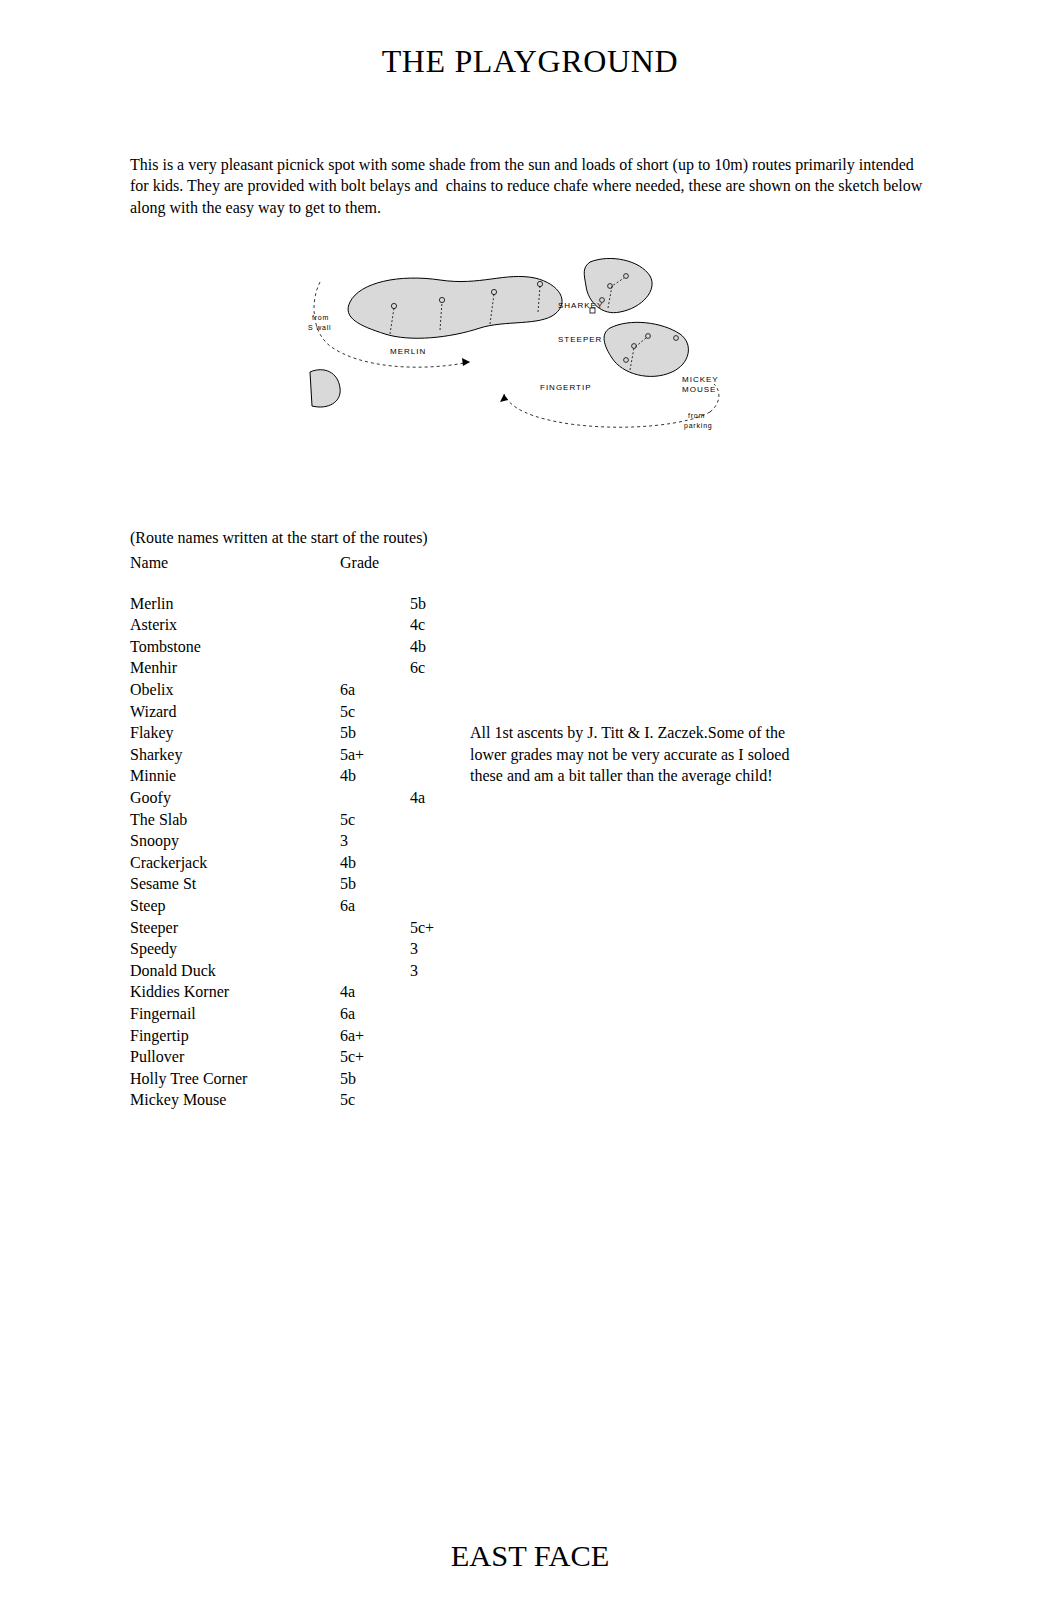THE PLAYGROUND
This is a very pleasant picnick spot with some shade from the sun and loads of short (up to 10m) routes primarily intended for kids. They are provided with bolt belays and chains to reduce chafe where needed, these are shown on the sketch below along with the easy way to get to them.
from S wall MERLIN SHARKEY STEEPER FINGERTIP MICKEY MOUSE from parking
(Route names written at the start of the routes)
| Name | Grade | | |
| Merlin | | 5b | |
| Asterix | | 4c | |
| Tombstone | | 4b | |
| Menhir | | 6c | |
| Obelix | 6a | | |
| Wizard | 5c | | |
| Flakey | 5b | | All 1st ascents by J. Titt & I. Zaczek.Some of the |
| Sharkey | 5a+ | | lower grades may not be very accurate as I soloed |
| Minnie | 4b | | these and am a bit taller than the average child! |
| Goofy | | 4a | |
| The Slab | 5c | | |
| Snoopy | 3 | | |
| Crackerjack | 4b | | |
| Sesame St | 5b | | |
| Steep | 6a | | |
| Steeper | | 5c+ | |
| Speedy | | 3 | |
| Donald Duck | | 3 | |
| Kiddies Korner | 4a | | |
| Fingernail | 6a | | |
| Fingertip | 6a+ | | |
| Pullover | 5c+ | | |
| Holly Tree Corner | 5b | | |
| Mickey Mouse | 5c | | |
EAST FACE